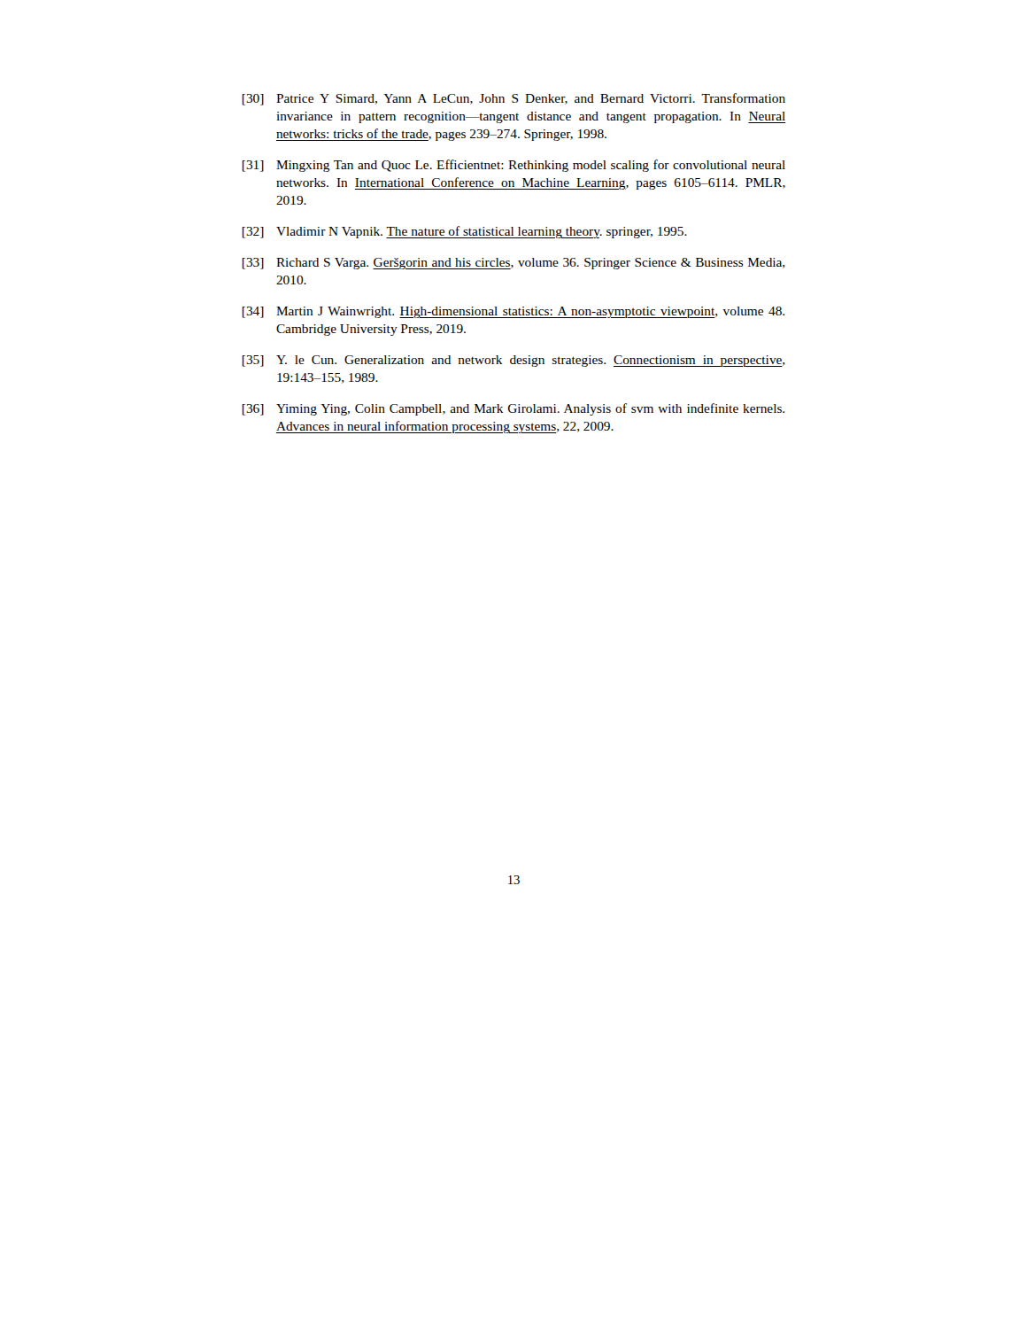[30] Patrice Y Simard, Yann A LeCun, John S Denker, and Bernard Victorri. Transformation invariance in pattern recognition—tangent distance and tangent propagation. In Neural networks: tricks of the trade, pages 239–274. Springer, 1998.
[31] Mingxing Tan and Quoc Le. Efficientnet: Rethinking model scaling for convolutional neural networks. In International Conference on Machine Learning, pages 6105–6114. PMLR, 2019.
[32] Vladimir N Vapnik. The nature of statistical learning theory. springer, 1995.
[33] Richard S Varga. Geršgorin and his circles, volume 36. Springer Science & Business Media, 2010.
[34] Martin J Wainwright. High-dimensional statistics: A non-asymptotic viewpoint, volume 48. Cambridge University Press, 2019.
[35] Y. le Cun. Generalization and network design strategies. Connectionism in perspective, 19:143–155, 1989.
[36] Yiming Ying, Colin Campbell, and Mark Girolami. Analysis of svm with indefinite kernels. Advances in neural information processing systems, 22, 2009.
13